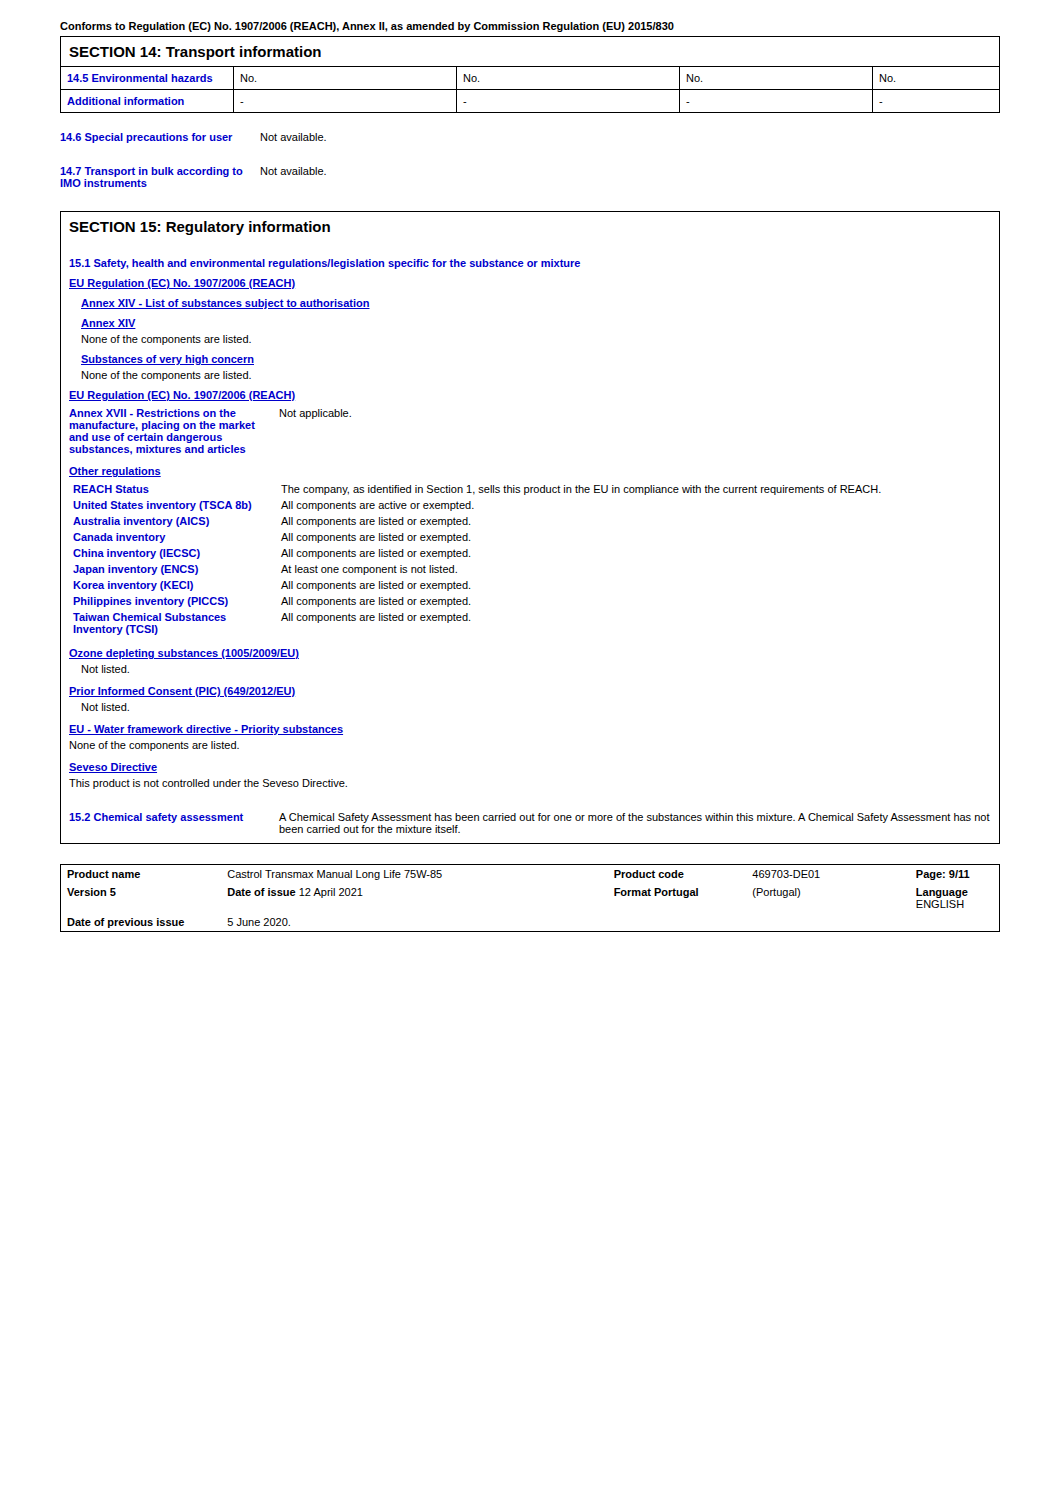Conforms to Regulation (EC) No. 1907/2006 (REACH), Annex II, as amended by Commission Regulation (EU) 2015/830
SECTION 14: Transport information
| 14.5 Environmental hazards | No. | No. | No. | No. |
| Additional information | - | - | - | - |
14.6 Special precautions for user
Not available.
14.7 Transport in bulk according to IMO instruments
Not available.
SECTION 15: Regulatory information
15.1 Safety, health and environmental regulations/legislation specific for the substance or mixture
EU Regulation (EC) No. 1907/2006 (REACH)
Annex XIV - List of substances subject to authorisation
Annex XIV
None of the components are listed.
Substances of very high concern
None of the components are listed.
EU Regulation (EC) No. 1907/2006 (REACH)
Annex XVII - Restrictions on the manufacture, placing on the market and use of certain dangerous substances, mixtures and articles
Not applicable.
Other regulations
| REACH Status | The company, as identified in Section 1, sells this product in the EU in compliance with the current requirements of REACH. |
| United States inventory (TSCA 8b) | All components are active or exempted. |
| Australia inventory (AICS) | All components are listed or exempted. |
| Canada inventory | All components are listed or exempted. |
| China inventory (IECSC) | All components are listed or exempted. |
| Japan inventory (ENCS) | At least one component is not listed. |
| Korea inventory (KECI) | All components are listed or exempted. |
| Philippines inventory (PICCS) | All components are listed or exempted. |
| Taiwan Chemical Substances Inventory (TCSI) | All components are listed or exempted. |
Ozone depleting substances (1005/2009/EU)
Not listed.
Prior Informed Consent (PIC) (649/2012/EU)
Not listed.
EU - Water framework directive - Priority substances
None of the components are listed.
Seveso Directive
This product is not controlled under the Seveso Directive.
15.2 Chemical safety assessment
A Chemical Safety Assessment has been carried out for one or more of the substances within this mixture. A Chemical Safety Assessment has not been carried out for the mixture itself.
| Product name | Castrol Transmax Manual Long Life 75W-85 | Product code | 469703-DE01 | Page: 9/11 |
| Version 5 | Date of issue 12 April 2021 | Format Portugal | (Portugal) | Language ENGLISH |
| Date of previous issue | 5 June 2020. | |